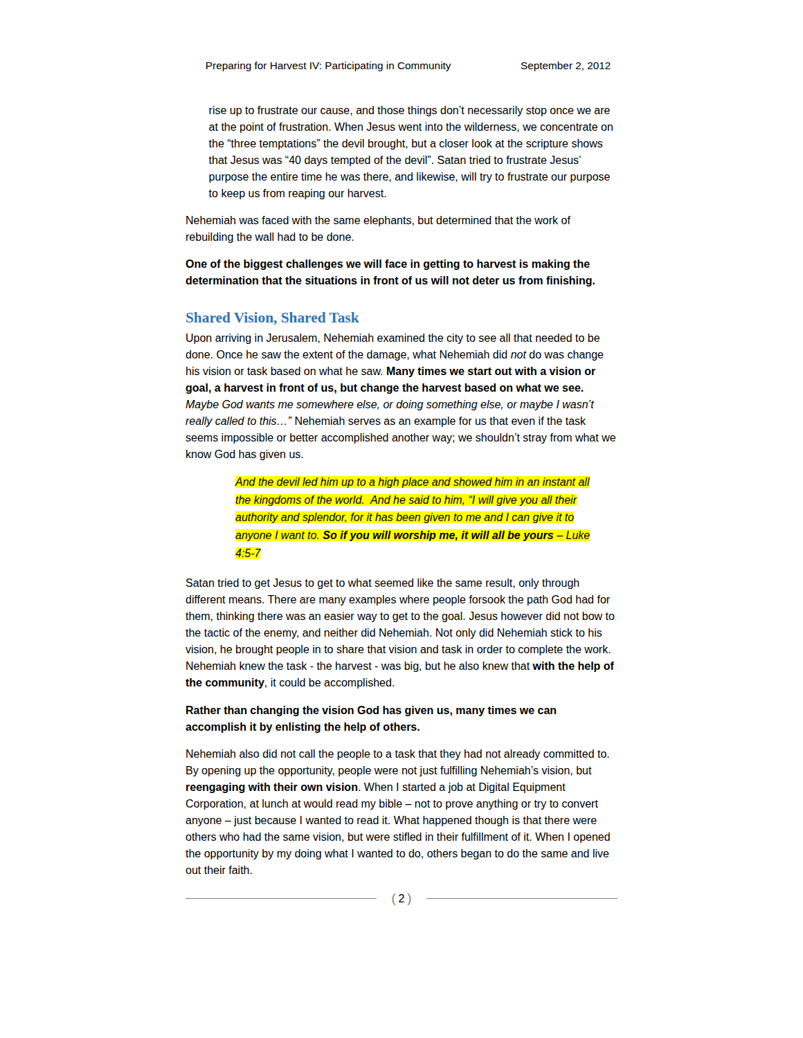Preparing for Harvest IV: Participating in Community
September 2, 2012
rise up to frustrate our cause, and those things don’t necessarily stop once we are at the point of frustration. When Jesus went into the wilderness, we concentrate on the “three temptations” the devil brought, but a closer look at the scripture shows that Jesus was “40 days tempted of the devil”. Satan tried to frustrate Jesus’ purpose the entire time he was there, and likewise, will try to frustrate our purpose to keep us from reaping our harvest.
Nehemiah was faced with the same elephants, but determined that the work of rebuilding the wall had to be done.
One of the biggest challenges we will face in getting to harvest is making the determination that the situations in front of us will not deter us from finishing.
Shared Vision, Shared Task
Upon arriving in Jerusalem, Nehemiah examined the city to see all that needed to be done. Once he saw the extent of the damage, what Nehemiah did not do was change his vision or task based on what he saw. Many times we start out with a vision or goal, a harvest in front of us, but change the harvest based on what we see. Maybe God wants me somewhere else, or doing something else, or maybe I wasn’t really called to this…” Nehemiah serves as an example for us that even if the task seems impossible or better accomplished another way; we shouldn’t stray from what we know God has given us.
And the devil led him up to a high place and showed him in an instant all the kingdoms of the world. And he said to him, “I will give you all their authority and splendor, for it has been given to me and I can give it to anyone I want to. So if you will worship me, it will all be yours – Luke 4:5-7
Satan tried to get Jesus to get to what seemed like the same result, only through different means. There are many examples where people forsook the path God had for them, thinking there was an easier way to get to the goal. Jesus however did not bow to the tactic of the enemy, and neither did Nehemiah. Not only did Nehemiah stick to his vision, he brought people in to share that vision and task in order to complete the work. Nehemiah knew the task - the harvest - was big, but he also knew that with the help of the community, it could be accomplished.
Rather than changing the vision God has given us, many times we can accomplish it by enlisting the help of others.
Nehemiah also did not call the people to a task that they had not already committed to. By opening up the opportunity, people were not just fulfilling Nehemiah’s vision, but reengaging with their own vision. When I started a job at Digital Equipment Corporation, at lunch at would read my bible – not to prove anything or try to convert anyone – just because I wanted to read it. What happened though is that there were others who had the same vision, but were stifled in their fulfillment of it. When I opened the opportunity by my doing what I wanted to do, others began to do the same and live out their faith.
(2)